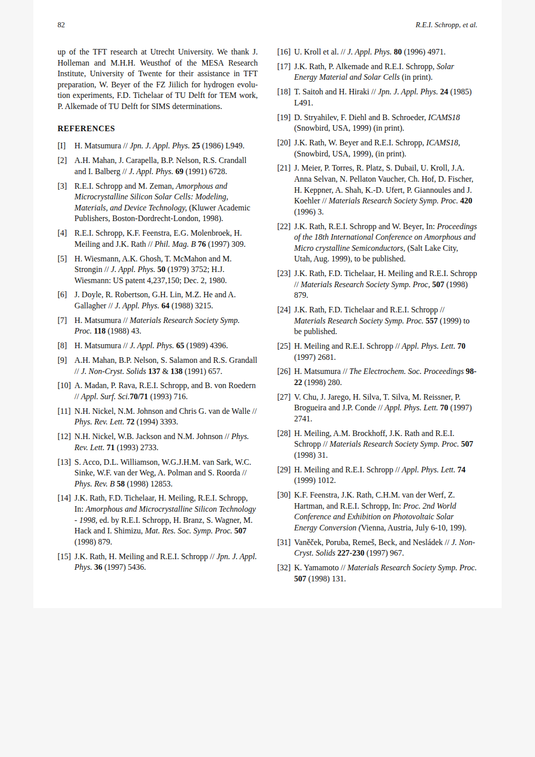82 R.E.I. Schropp, et al.
up of the TFT research at Utrecht University. We thank J. Holleman and M.H.H. Weusthof of the MESA Research Institute, University of Twente for their assistance in TFT preparation, W. Beyer of the FZ Jiilich for hydrogen evolution experiments, F.D. Tichelaar of TU Delft for TEM work, P. Alkemade of TU Delft for SIMS determinations.
REFERENCES
[I] H. Matsumura // Jpn. J. Appl. Phys. 25 (1986) L949.
[2] A.H. Mahan, J. Carapella, B.P. Nelson, R.S. Crandall and I. Balberg // J. Appl. Phys. 69 (1991) 6728.
[3] R.E.I. Schropp and M. Zeman, Amorphous and Microcrystalline Silicon Solar Cells: Modeling, Materials, and Device Technology, (Kluwer Academic Publishers, Boston-Dordrecht-London, 1998).
[4] R.E.I. Schropp, K.F. Feenstra, E.G. Molenbroek, H. Meiling and J.K. Rath // Phil. Mag. B 76 (1997) 309.
[5] H. Wiesmann, A.K. Ghosh, T. McMahon and M. Strongin // J. Appl. Phys. 50 (1979) 3752; H.J. Wiesmann: US patent 4,237,150; Dec. 2, 1980.
[6] J. Doyle, R. Robertson, G.H. Lin, M.Z. He and A. Gallagher // J. Appl. Phys. 64 (1988) 3215.
[7] H. Matsumura // Materials Research Society Symp. Proc. 118 (1988) 43.
[8] H. Matsumura // J. Appl. Phys. 65 (1989) 4396.
[9] A.H. Mahan, B.P. Nelson, S. Salamon and R.S. Grandall // J. Non-Cryst. Solids 137 & 138 (1991) 657.
[10] A. Madan, P. Rava, R.E.I. Schropp, and B. von Roedern // Appl. Surf. Sci. 70/71 (1993) 716.
[11] N.H. Nickel, N.M. Johnson and Chris G. van de Walle // Phys. Rev. Lett. 72 (1994) 3393.
[12] N.H. Nickel, W.B. Jackson and N.M. Johnson // Phys. Rev. Lett. 71 (1993) 2733.
[13] S. Acco, D.L. Williamson, W.G.J.H.M. van Sark, W.C. Sinke, W.F. van der Weg, A. Polman and S. Roorda // Phys. Rev. B 58 (1998) 12853.
[14] J.K. Rath, F.D. Tichelaar, H. Meiling, R.E.I. Schropp, In: Amorphous and Microcrystalline Silicon Technology - 1998, ed. by R.E.I. Schropp, H. Branz, S. Wagner, M. Hack and I. Shimizu, Mat. Res. Soc. Symp. Proc. 507 (1998) 879.
[15] J.K. Rath, H. Meiling and R.E.I. Schropp // Jpn. J. Appl. Phys. 36 (1997) 5436.
[16] U. Kroll et al. // J. Appl. Phys. 80 (1996) 4971.
[17] J.K. Rath, P. Alkemade and R.E.I. Schropp, Solar Energy Material and Solar Cells (in print).
[18] T. Saitoh and H. Hiraki // Jpn. J. Appl. Phys. 24 (1985) L491.
[19] D. Stryahilev, F. Diehl and B. Schroeder, ICAMS18 (Snowbird, USA, 1999) (in print).
[20] J.K. Rath, W. Beyer and R.E.I. Schropp, ICAMS18, (Snowbird, USA, 1999), (in print).
[21] J. Meier, P. Torres, R. Platz, S. Dubail, U. Kroll, J.A. Anna Selvan, N. Pellaton Vaucher, Ch. Hof, D. Fischer, H. Keppner, A. Shah, K.-D. Ufert, P. Giannoules and J. Koehler // Materials Research Society Symp. Proc. 420 (1996) 3.
[22] J.K. Rath, R.E.I. Schropp and W. Beyer, In: Proceedings of the 18th International Conference on Amorphous and Micro crystalline Semiconductors, (Salt Lake City, Utah, Aug. 1999), to be published.
[23] J.K. Rath, F.D. Tichelaar, H. Meiling and R.E.I. Schropp // Materials Research Society Symp. Proc, 507 (1998) 879.
[24] J.K. Rath, F.D. Tichelaar and R.E.I. Schropp // Materials Research Society Symp. Proc. 557 (1999) to be published.
[25] H. Meiling and R.E.I. Schropp // Appl. Phys. Lett. 70 (1997) 2681.
[26] H. Matsumura // The Electrochem. Soc. Proceedings 98-22 (1998) 280.
[27] V. Chu, J. Jarego, H. Silva, T. Silva, M. Reissner, P. Brogueira and J.P. Conde // Appl. Phys. Lett. 70 (1997) 2741.
[28] H. Meiling, A.M. Brockhoff, J.K. Rath and R.E.I. Schropp // Materials Research Society Symp. Proc. 507 (1998) 31.
[29] H. Meiling and R.E.I. Schropp // Appl. Phys. Lett. 74 (1999) 1012.
[30] K.F. Feenstra, J.K. Rath, C.H.M. van der Werf, Z. Hartman, and R.E.I. Schropp, In: Proc. 2nd World Conference and Exhibition on Photovoltaic Solar Energy Conversion (Vienna, Austria, July 6-10, 199).
[31] Vaněček, Poruba, Remeš, Beck, and Nesládek // J. Non-Cryst. Solids 227-230 (1997) 967.
[32] K. Yamamoto // Materials Research Society Symp. Proc. 507 (1998) 131.